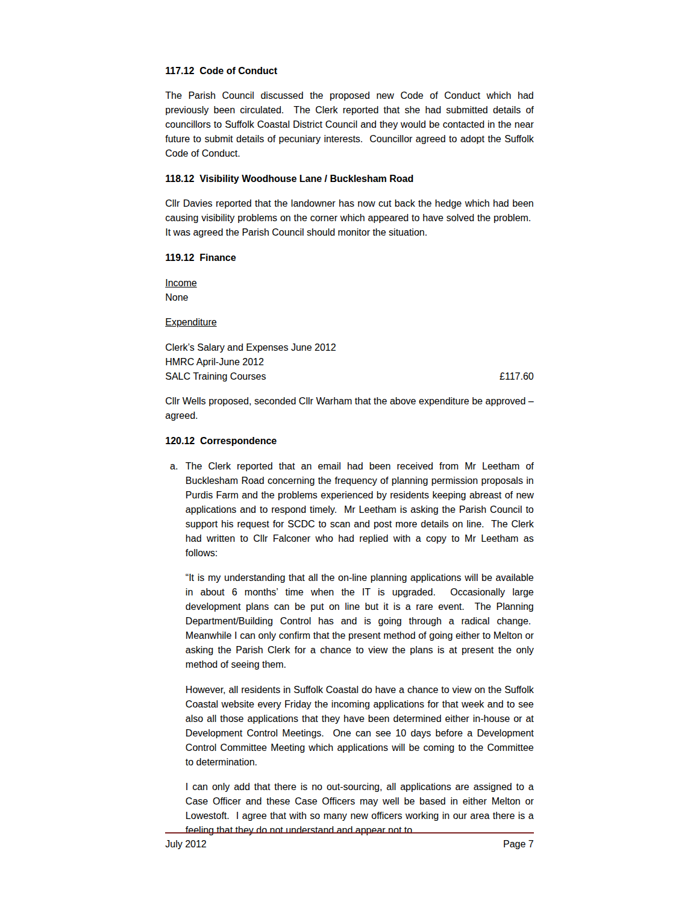117.12 Code of Conduct
The Parish Council discussed the proposed new Code of Conduct which had previously been circulated. The Clerk reported that she had submitted details of councillors to Suffolk Coastal District Council and they would be contacted in the near future to submit details of pecuniary interests. Councillor agreed to adopt the Suffolk Code of Conduct.
118.12 Visibility Woodhouse Lane / Bucklesham Road
Cllr Davies reported that the landowner has now cut back the hedge which had been causing visibility problems on the corner which appeared to have solved the problem. It was agreed the Parish Council should monitor the situation.
119.12 Finance
Income
None
Expenditure
Clerk’s Salary and Expenses June 2012
HMRC April-June 2012
SALC Training Courses £117.60
Cllr Wells proposed, seconded Cllr Warham that the above expenditure be approved – agreed.
120.12 Correspondence
The Clerk reported that an email had been received from Mr Leetham of Bucklesham Road concerning the frequency of planning permission proposals in Purdis Farm and the problems experienced by residents keeping abreast of new applications and to respond timely. Mr Leetham is asking the Parish Council to support his request for SCDC to scan and post more details on line. The Clerk had written to Cllr Falconer who had replied with a copy to Mr Leetham as follows:
“It is my understanding that all the on-line planning applications will be available in about 6 months’ time when the IT is upgraded. Occasionally large development plans can be put on line but it is a rare event. The Planning Department/Building Control has and is going through a radical change. Meanwhile I can only confirm that the present method of going either to Melton or asking the Parish Clerk for a chance to view the plans is at present the only method of seeing them.
However, all residents in Suffolk Coastal do have a chance to view on the Suffolk Coastal website every Friday the incoming applications for that week and to see also all those applications that they have been determined either in-house or at Development Control Meetings. One can see 10 days before a Development Control Committee Meeting which applications will be coming to the Committee to determination.
I can only add that there is no out-sourcing, all applications are assigned to a Case Officer and these Case Officers may well be based in either Melton or Lowestoft. I agree that with so many new officers working in our area there is a feeling that they do not understand and appear not to
July 2012 Page 7